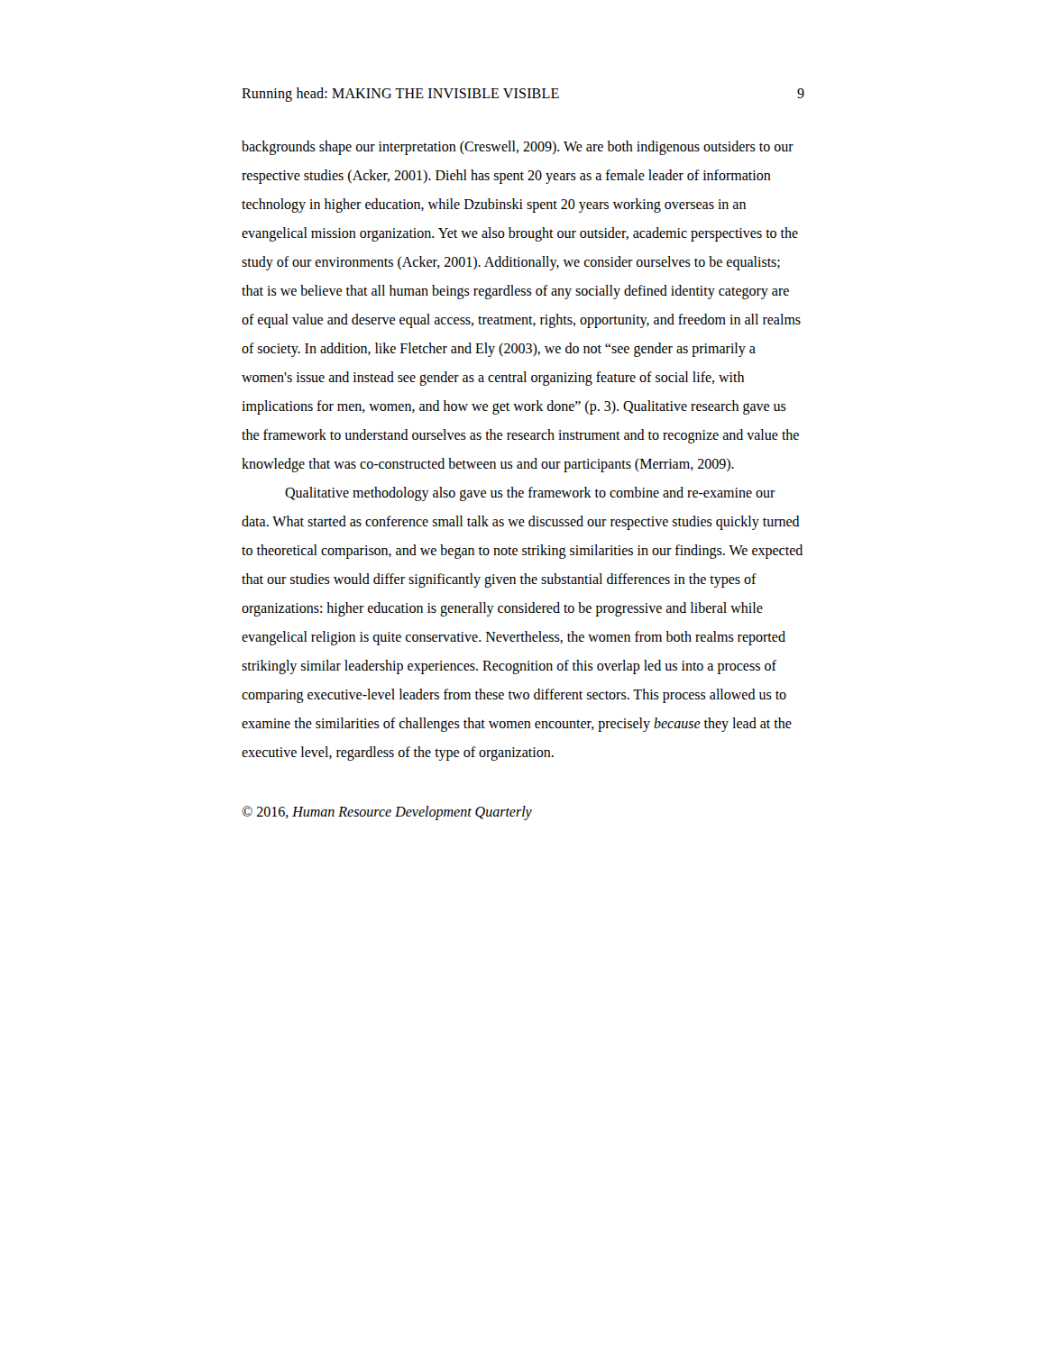Running head: MAKING THE INVISIBLE VISIBLE 9
backgrounds shape our interpretation (Creswell, 2009). We are both indigenous outsiders to our respective studies (Acker, 2001). Diehl has spent 20 years as a female leader of information technology in higher education, while Dzubinski spent 20 years working overseas in an evangelical mission organization. Yet we also brought our outsider, academic perspectives to the study of our environments (Acker, 2001). Additionally, we consider ourselves to be equalists; that is we believe that all human beings regardless of any socially defined identity category are of equal value and deserve equal access, treatment, rights, opportunity, and freedom in all realms of society. In addition, like Fletcher and Ely (2003), we do not “see gender as primarily a women's issue and instead see gender as a central organizing feature of social life, with implications for men, women, and how we get work done” (p. 3). Qualitative research gave us the framework to understand ourselves as the research instrument and to recognize and value the knowledge that was co-constructed between us and our participants (Merriam, 2009).
Qualitative methodology also gave us the framework to combine and re-examine our data. What started as conference small talk as we discussed our respective studies quickly turned to theoretical comparison, and we began to note striking similarities in our findings. We expected that our studies would differ significantly given the substantial differences in the types of organizations: higher education is generally considered to be progressive and liberal while evangelical religion is quite conservative. Nevertheless, the women from both realms reported strikingly similar leadership experiences. Recognition of this overlap led us into a process of comparing executive-level leaders from these two different sectors. This process allowed us to examine the similarities of challenges that women encounter, precisely because they lead at the executive level, regardless of the type of organization.
© 2016, Human Resource Development Quarterly